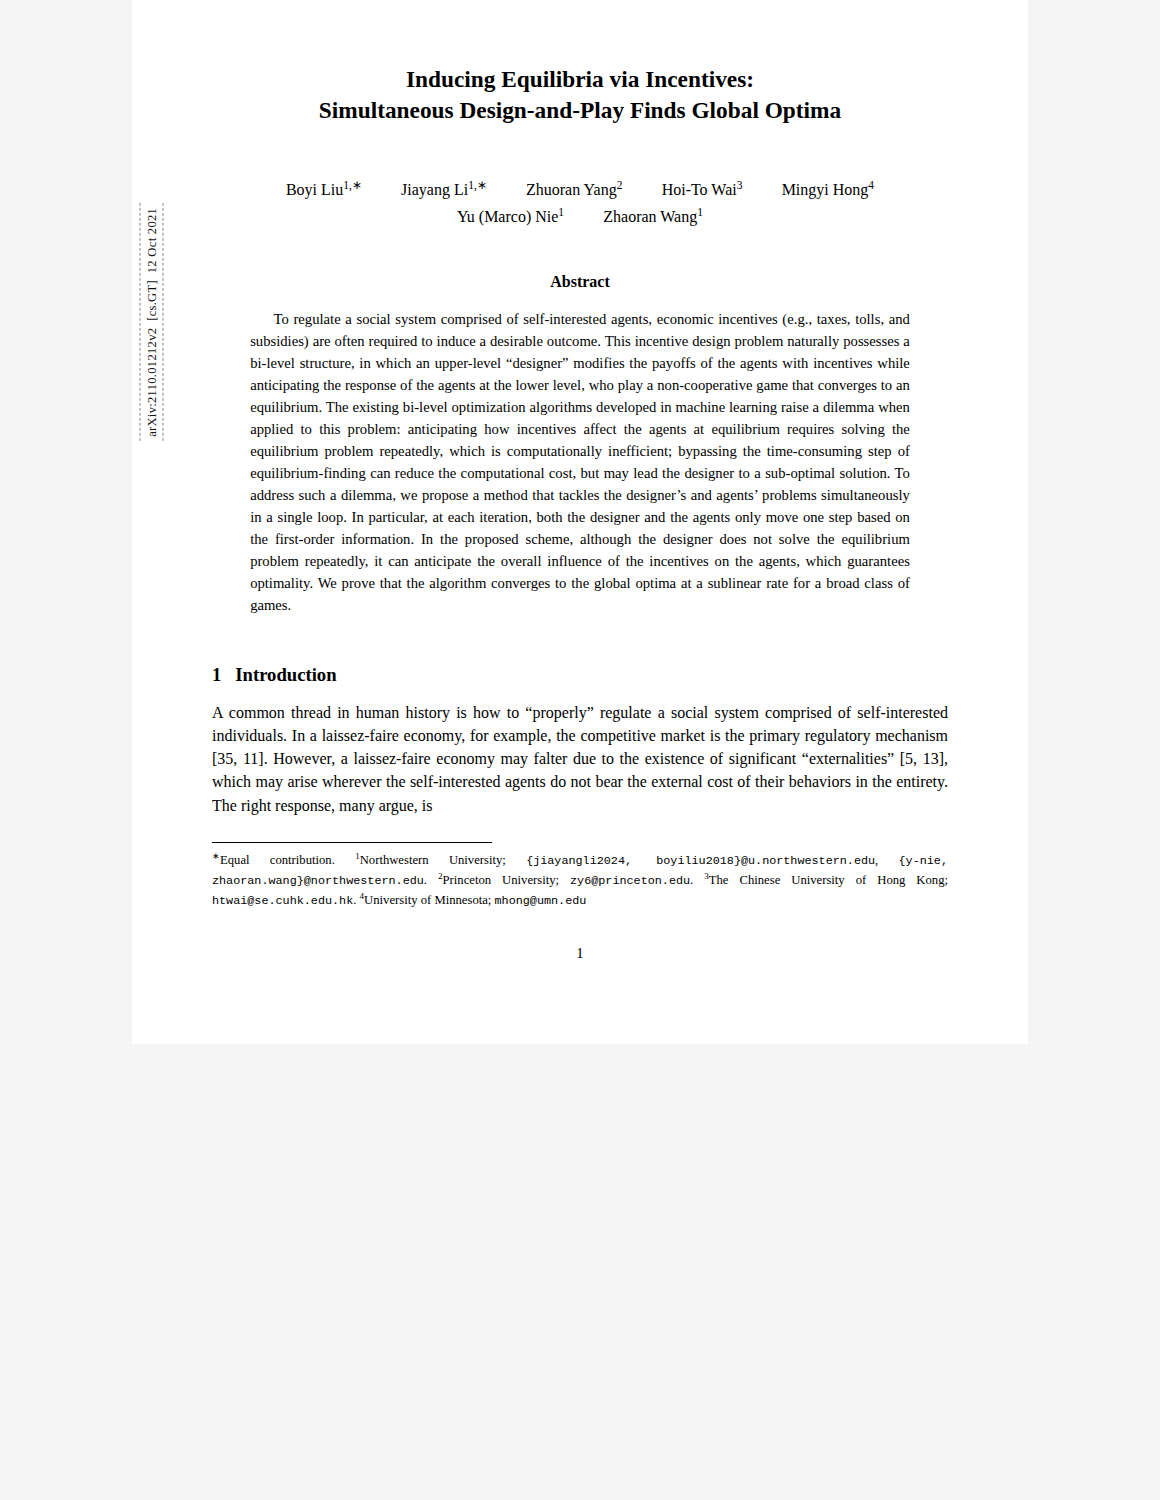arXiv:2110.01212v2 [cs.GT] 12 Oct 2021
Inducing Equilibria via Incentives:
Simultaneous Design-and-Play Finds Global Optima
Boyi Liu1,∗ Jiayang Li1,∗ Zhuoran Yang2 Hoi-To Wai3 Mingyi Hong4
Yu (Marco) Nie1 Zhaoran Wang1
Abstract
To regulate a social system comprised of self-interested agents, economic incentives (e.g., taxes, tolls, and subsidies) are often required to induce a desirable outcome. This incentive design problem naturally possesses a bi-level structure, in which an upper-level “designer” modifies the payoffs of the agents with incentives while anticipating the response of the agents at the lower level, who play a non-cooperative game that converges to an equilibrium. The existing bi-level optimization algorithms developed in machine learning raise a dilemma when applied to this problem: anticipating how incentives affect the agents at equilibrium requires solving the equilibrium problem repeatedly, which is computationally inefficient; bypassing the time-consuming step of equilibrium-finding can reduce the computational cost, but may lead the designer to a sub-optimal solution. To address such a dilemma, we propose a method that tackles the designer’s and agents’ problems simultaneously in a single loop. In particular, at each iteration, both the designer and the agents only move one step based on the first-order information. In the proposed scheme, although the designer does not solve the equilibrium problem repeatedly, it can anticipate the overall influence of the incentives on the agents, which guarantees optimality. We prove that the algorithm converges to the global optima at a sublinear rate for a broad class of games.
1 Introduction
A common thread in human history is how to “properly” regulate a social system comprised of self-interested individuals. In a laissez-faire economy, for example, the competitive market is the primary regulatory mechanism [35, 11]. However, a laissez-faire economy may falter due to the existence of significant “externalities” [5, 13], which may arise wherever the self-interested agents do not bear the external cost of their behaviors in the entirety. The right response, many argue, is
∗Equal contribution. 1Northwestern University; {jiayangli2024, boyiliu2018}@u.northwestern.edu, {y-nie, zhaoran.wang}@northwestern.edu. 2Princeton University; zy6@princeton.edu. 3The Chinese University of Hong Kong; htwai@se.cuhk.edu.hk. 4University of Minnesota; mhong@umn.edu
1